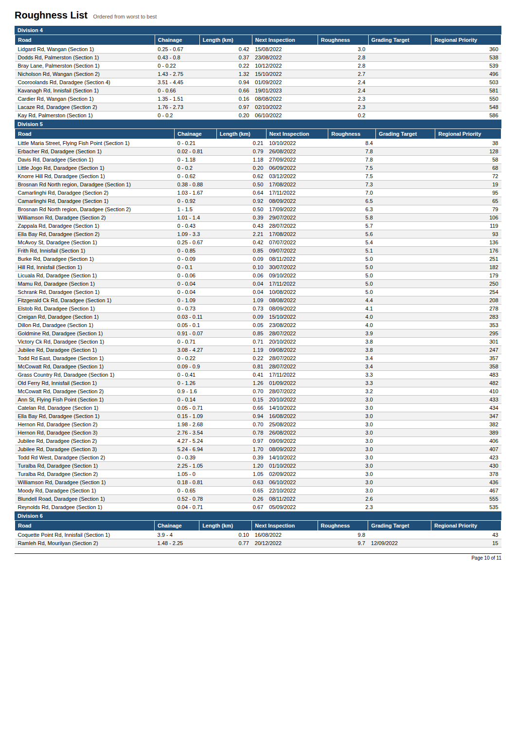Roughness List Ordered from worst to best
Division 4
| Road | Chainage | Length (km) | Next Inspection | Roughness | Grading Target | Regional Priority |
| --- | --- | --- | --- | --- | --- | --- |
| Lidgard Rd, Wangan (Section 1) | 0.25 - 0.67 | 0.42 | 15/08/2022 | 3.0 | | 360 |
| Dodds Rd, Palmerston (Section 1) | 0.43 - 0.8 | 0.37 | 23/08/2022 | 2.8 | | 538 |
| Bray Lane, Palmerston (Section 1) | 0 - 0.22 | 0.22 | 10/12/2022 | 2.8 | | 539 |
| Nicholson Rd, Wangan (Section 2) | 1.43 - 2.75 | 1.32 | 15/10/2022 | 2.7 | | 496 |
| Cooroolands Rd, Daradgee (Section 4) | 3.51 - 4.45 | 0.94 | 01/09/2022 | 2.4 | | 503 |
| Kavanagh Rd, Innisfail (Section 1) | 0 - 0.66 | 0.66 | 19/01/2023 | 2.4 | | 581 |
| Cardier Rd, Wangan (Section 1) | 1.35 - 1.51 | 0.16 | 08/08/2022 | 2.3 | | 550 |
| Lacaze Rd, Daradgee (Section 2) | 1.76 - 2.73 | 0.97 | 02/10/2022 | 2.3 | | 548 |
| Kay Rd, Palmerston (Section 1) | 0 - 0.2 | 0.20 | 06/10/2022 | 0.2 | | 586 |
Division 5
| Road | Chainage | Length (km) | Next Inspection | Roughness | Grading Target | Regional Priority |
| --- | --- | --- | --- | --- | --- | --- |
| Little Maria Street, Flying Fish Point (Section 1) | 0 - 0.21 | 0.21 | 10/10/2022 | 8.4 | | 38 |
| Erbacher Rd, Daradgee (Section 1) | 0.02 - 0.81 | 0.79 | 26/08/2022 | 7.8 | | 128 |
| Davis Rd, Daradgee (Section 1) | 0 - 1.18 | 1.18 | 27/09/2022 | 7.8 | | 58 |
| Little Jogo Rd, Daradgee (Section 1) | 0 - 0.2 | 0.20 | 06/09/2022 | 7.5 | | 68 |
| Knorre Hill Rd, Daradgee (Section 1) | 0 - 0.62 | 0.62 | 03/12/2022 | 7.5 | | 72 |
| Brosnan Rd North region, Daradgee (Section 1) | 0.38 - 0.88 | 0.50 | 17/08/2022 | 7.3 | | 19 |
| Camarlinghi Rd, Daradgee (Section 2) | 1.03 - 1.67 | 0.64 | 17/11/2022 | 7.0 | | 95 |
| Camarlinghi Rd, Daradgee (Section 1) | 0 - 0.92 | 0.92 | 08/09/2022 | 6.5 | | 65 |
| Brosnan Rd North region, Daradgee (Section 2) | 1 - 1.5 | 0.50 | 17/09/2022 | 6.3 | | 79 |
| Williamson Rd, Daradgee (Section 2) | 1.01 - 1.4 | 0.39 | 29/07/2022 | 5.8 | | 106 |
| Zappala Rd, Daradgee (Section 1) | 0 - 0.43 | 0.43 | 28/07/2022 | 5.7 | | 119 |
| Ella Bay Rd, Daradgee (Section 2) | 1.09 - 3.3 | 2.21 | 17/08/2022 | 5.6 | | 93 |
| McAvoy St, Daradgee (Section 1) | 0.25 - 0.67 | 0.42 | 07/07/2022 | 5.4 | | 136 |
| Frith Rd, Innisfail (Section 1) | 0 - 0.85 | 0.85 | 09/07/2022 | 5.1 | | 176 |
| Burke Rd, Daradgee (Section 1) | 0 - 0.09 | 0.09 | 08/11/2022 | 5.0 | | 251 |
| Hill Rd, Innisfail (Section 1) | 0 - 0.1 | 0.10 | 30/07/2022 | 5.0 | | 182 |
| Licuala Rd, Daradgee (Section 1) | 0 - 0.06 | 0.06 | 09/10/2022 | 5.0 | | 179 |
| Mamu Rd, Daradgee (Section 1) | 0 - 0.04 | 0.04 | 17/11/2022 | 5.0 | | 250 |
| Schrank Rd, Daradgee (Section 1) | 0 - 0.04 | 0.04 | 10/08/2022 | 5.0 | | 254 |
| Fitzgerald Ck Rd, Daradgee (Section 1) | 0 - 1.09 | 1.09 | 08/08/2022 | 4.4 | | 208 |
| Elstob Rd, Daradgee (Section 1) | 0 - 0.73 | 0.73 | 08/09/2022 | 4.1 | | 278 |
| Creigan Rd, Daradgee (Section 1) | 0.03 - 0.11 | 0.09 | 15/10/2022 | 4.0 | | 283 |
| Dillon Rd, Daradgee (Section 1) | 0.05 - 0.1 | 0.05 | 23/08/2022 | 4.0 | | 353 |
| Goldmine Rd, Daradgee (Section 1) | 0.91 - 0.07 | 0.85 | 28/07/2022 | 3.9 | | 295 |
| Victory Ck Rd, Daradgee (Section 1) | 0 - 0.71 | 0.71 | 20/10/2022 | 3.8 | | 301 |
| Jubilee Rd, Daradgee (Section 1) | 3.08 - 4.27 | 1.19 | 09/08/2022 | 3.8 | | 247 |
| Todd Rd East, Daradgee (Section 1) | 0 - 0.22 | 0.22 | 28/07/2022 | 3.4 | | 357 |
| McCowatt Rd, Daradgee (Section 1) | 0.09 - 0.9 | 0.81 | 28/07/2022 | 3.4 | | 358 |
| Grass Country Rd, Daradgee (Section 1) | 0 - 0.41 | 0.41 | 17/11/2022 | 3.3 | | 483 |
| Old Ferry Rd, Innisfail (Section 1) | 0 - 1.26 | 1.26 | 01/09/2022 | 3.3 | | 482 |
| McCowatt Rd, Daradgee (Section 2) | 0.9 - 1.6 | 0.70 | 28/07/2022 | 3.2 | | 410 |
| Ann St, Flying Fish Point (Section 1) | 0 - 0.14 | 0.15 | 20/10/2022 | 3.0 | | 433 |
| Catelan Rd, Daradgee (Section 1) | 0.05 - 0.71 | 0.66 | 14/10/2022 | 3.0 | | 434 |
| Ella Bay Rd, Daradgee (Section 1) | 0.15 - 1.09 | 0.94 | 16/08/2022 | 3.0 | | 347 |
| Hernon Rd, Daradgee (Section 2) | 1.98 - 2.68 | 0.70 | 25/08/2022 | 3.0 | | 382 |
| Hernon Rd, Daradgee (Section 3) | 2.76 - 3.54 | 0.78 | 26/08/2022 | 3.0 | | 389 |
| Jubilee Rd, Daradgee (Section 2) | 4.27 - 5.24 | 0.97 | 09/09/2022 | 3.0 | | 406 |
| Jubilee Rd, Daradgee (Section 3) | 5.24 - 6.94 | 1.70 | 08/09/2022 | 3.0 | | 407 |
| Todd Rd West, Daradgee (Section 2) | 0 - 0.39 | 0.39 | 14/10/2022 | 3.0 | | 423 |
| Turalba Rd, Daradgee (Section 1) | 2.25 - 1.05 | 1.20 | 01/10/2022 | 3.0 | | 430 |
| Turalba Rd, Daradgee (Section 2) | 1.05 - 0 | 1.05 | 02/09/2022 | 3.0 | | 378 |
| Williamson Rd, Daradgee (Section 1) | 0.18 - 0.81 | 0.63 | 06/10/2022 | 3.0 | | 436 |
| Moody Rd, Daradgee (Section 1) | 0 - 0.65 | 0.65 | 22/10/2022 | 3.0 | | 467 |
| Blundell Road, Daradgee (Section 1) | 0.52 - 0.78 | 0.26 | 08/11/2022 | 2.6 | | 555 |
| Reynolds Rd, Daradgee (Section 1) | 0.04 - 0.71 | 0.67 | 05/09/2022 | 2.3 | | 535 |
Division 6
| Road | Chainage | Length (km) | Next Inspection | Roughness | Grading Target | Regional Priority |
| --- | --- | --- | --- | --- | --- | --- |
| Coquette Point Rd, Innisfail (Section 1) | 3.9 - 4 | 0.10 | 16/08/2022 | 9.8 | | 43 |
| Ramleh Rd, Mourilyan (Section 2) | 1.48 - 2.25 | 0.77 | 20/12/2022 | 9.7 | 12/09/2022 | 15 |
Page 10 of 11